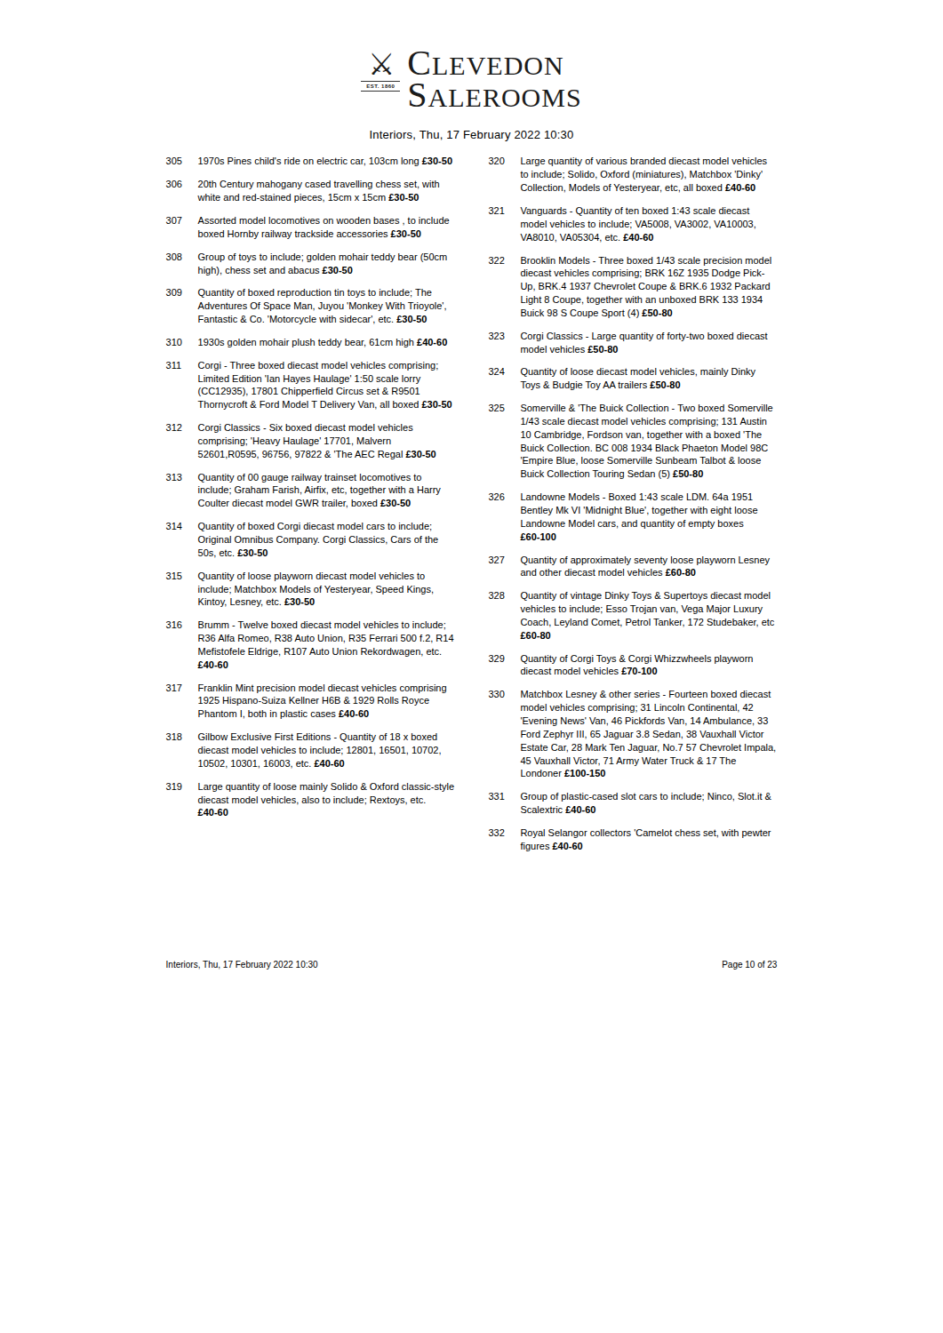⚔ EST. 1860
CLEVEDON SALEROOMS
Interiors, Thu, 17 February 2022 10:30
305 1970s Pines child's ride on electric car, 103cm long £30-50
306 20th Century mahogany cased travelling chess set, with white and red-stained pieces, 15cm x 15cm £30-50
307 Assorted model locomotives on wooden bases , to include boxed Hornby railway trackside accessories £30-50
308 Group of toys to include; golden mohair teddy bear (50cm high), chess set and abacus £30-50
309 Quantity of boxed reproduction tin toys to include; The Adventures Of Space Man, Juyou 'Monkey With Trioyole', Fantastic & Co. 'Motorcycle with sidecar', etc. £30-50
310 1930s golden mohair plush teddy bear, 61cm high £40-60
311 Corgi - Three boxed diecast model vehicles comprising; Limited Edition 'Ian Hayes Haulage' 1:50 scale lorry (CC12935), 17801 Chipperfield Circus set & R9501 Thornycroft & Ford Model T Delivery Van, all boxed £30-50
312 Corgi Classics - Six boxed diecast model vehicles comprising; 'Heavy Haulage' 17701, Malvern 52601,R0595, 96756, 97822 & 'The AEC Regal £30-50
313 Quantity of 00 gauge railway trainset locomotives to include; Graham Farish, Airfix, etc, together with a Harry Coulter diecast model GWR trailer, boxed £30-50
314 Quantity of boxed Corgi diecast model cars to include; Original Omnibus Company. Corgi Classics, Cars of the 50s, etc. £30-50
315 Quantity of loose playworn diecast model vehicles to include; Matchbox Models of Yesteryear, Speed Kings, Kintoy, Lesney, etc. £30-50
316 Brumm - Twelve boxed diecast model vehicles to include; R36 Alfa Romeo, R38 Auto Union, R35 Ferrari 500 f.2, R14 Mefistofele Eldrige, R107 Auto Union Rekordwagen, etc. £40-60
317 Franklin Mint precision model diecast vehicles comprising 1925 Hispano-Suiza Kellner H6B & 1929 Rolls Royce Phantom I, both in plastic cases £40-60
318 Gilbow Exclusive First Editions - Quantity of 18 x boxed diecast model vehicles to include; 12801, 16501, 10702, 10502, 10301, 16003, etc. £40-60
319 Large quantity of loose mainly Solido & Oxford classic-style diecast model vehicles, also to include; Rextoys, etc. £40-60
320 Large quantity of various branded diecast model vehicles to include; Solido, Oxford (miniatures), Matchbox 'Dinky' Collection, Models of Yesteryear, etc, all boxed £40-60
321 Vanguards - Quantity of ten boxed 1:43 scale diecast model vehicles to include; VA5008, VA3002, VA10003, VA8010, VA05304, etc. £40-60
322 Brooklin Models - Three boxed 1/43 scale precision model diecast vehicles comprising; BRK 16Z 1935 Dodge Pick-Up, BRK.4 1937 Chevrolet Coupe & BRK.6 1932 Packard Light 8 Coupe, together with an unboxed BRK 133 1934 Buick 98 S Coupe Sport (4) £50-80
323 Corgi Classics - Large quantity of forty-two boxed diecast model vehicles £50-80
324 Quantity of loose diecast model vehicles, mainly Dinky Toys & Budgie Toy AA trailers £50-80
325 Somerville & 'The Buick Collection - Two boxed Somerville 1/43 scale diecast model vehicles comprising; 131 Austin 10 Cambridge, Fordson van, together with a boxed 'The Buick Collection. BC 008 1934 Black Phaeton Model 98C 'Empire Blue, loose Somerville Sunbeam Talbot & loose Buick Collection Touring Sedan (5) £50-80
326 Landowne Models - Boxed 1:43 scale LDM. 64a 1951 Bentley Mk VI 'Midnight Blue', together with eight loose Landowne Model cars, and quantity of empty boxes £60-100
327 Quantity of approximately seventy loose playworn Lesney and other diecast model vehicles £60-80
328 Quantity of vintage Dinky Toys & Supertoys diecast model vehicles to include; Esso Trojan van, Vega Major Luxury Coach, Leyland Comet, Petrol Tanker, 172 Studebaker, etc £60-80
329 Quantity of Corgi Toys & Corgi Whizzwheels playworn diecast model vehicles £70-100
330 Matchbox Lesney & other series - Fourteen boxed diecast model vehicles comprising; 31 Lincoln Continental, 42 'Evening News' Van, 46 Pickfords Van, 14 Ambulance, 33 Ford Zephyr III, 65 Jaguar 3.8 Sedan, 38 Vauxhall Victor Estate Car, 28 Mark Ten Jaguar, No.7 57 Chevrolet Impala, 45 Vauxhall Victor, 71 Army Water Truck & 17 The Londoner £100-150
331 Group of plastic-cased slot cars to include; Ninco, Slot.it & Scalextric £40-60
332 Royal Selangor collectors 'Camelot chess set, with pewter figures £40-60
Interiors, Thu, 17 February 2022 10:30 Page 10 of 23